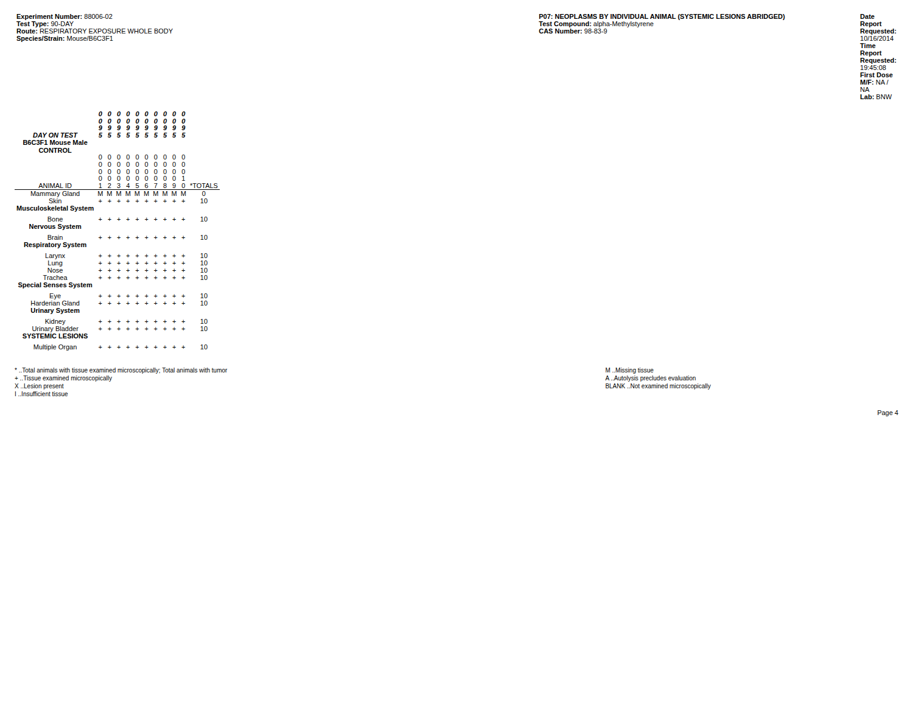| Experiment Number: 88006-02 Test Type: 90-DAY Route: RESPIRATORY EXPOSURE WHOLE BODY Species/Strain: Mouse/B6C3F1 | P07: NEOPLASMS BY INDIVIDUAL ANIMAL (SYSTEMIC LESIONS ABRIDGED) Test Compound: alpha-Methylstyrene CAS Number: 98-83-9 | Date Report Requested: 10/16/2014 Time Report Requested: 19:45:08 First Dose M/F: NA / NA Lab: BNW |
| DAY ON TEST | 0 0 9 5 | 0 0 9 5 | 0 0 9 5 | 0 0 9 5 | 0 0 9 5 | 0 0 9 5 | 0 0 9 5 | 0 0 9 5 | 0 0 9 5 | 0 0 9 5 | |
| B6C3F1 Mouse Male CONTROL | |
| ANIMAL ID | 0 0 0 0 1 | 0 0 0 0 2 | 0 0 0 0 3 | 0 0 0 0 4 | 0 0 0 0 5 | 0 0 0 0 6 | 0 0 0 0 7 | 0 0 0 0 8 | 0 0 0 0 9 | 0 0 0 1 0 | *TOTALS |
| Mammary Gland | M | M | M | M | M | M | M | M | M | M | 0 |
| Skin | + | + | + | + | + | + | + | + | + | + | 10 |
| Musculoskeletal System | |
| Bone | + | + | + | + | + | + | + | + | + | + | 10 |
| Nervous System | |
| Brain | + | + | + | + | + | + | + | + | + | + | 10 |
| Respiratory System | |
| Larynx | + | + | + | + | + | + | + | + | + | + | 10 |
| Lung | + | + | + | + | + | + | + | + | + | + | 10 |
| Nose | + | + | + | + | + | + | + | + | + | + | 10 |
| Trachea | + | + | + | + | + | + | + | + | + | + | 10 |
| Special Senses System | |
| Eye | + | + | + | + | + | + | + | + | + | + | 10 |
| Harderian Gland | + | + | + | + | + | + | + | + | + | + | 10 |
| Urinary System | |
| Kidney | + | + | + | + | + | + | + | + | + | + | 10 |
| Urinary Bladder | + | + | + | + | + | + | + | + | + | + | 10 |
| SYSTEMIC LESIONS | |
| Multiple Organ | + | + | + | + | + | + | + | + | + | + | 10 |
| * ..Total animals with tissue examined microscopically; Total animals with tumor | M ..Missing tissue |
| + ..Tissue examined microscopically | A ..Autolysis precludes evaluation |
| X ..Lesion present | BLANK ..Not examined microscopically |
| I ..Insufficient tissue | |
Page 4